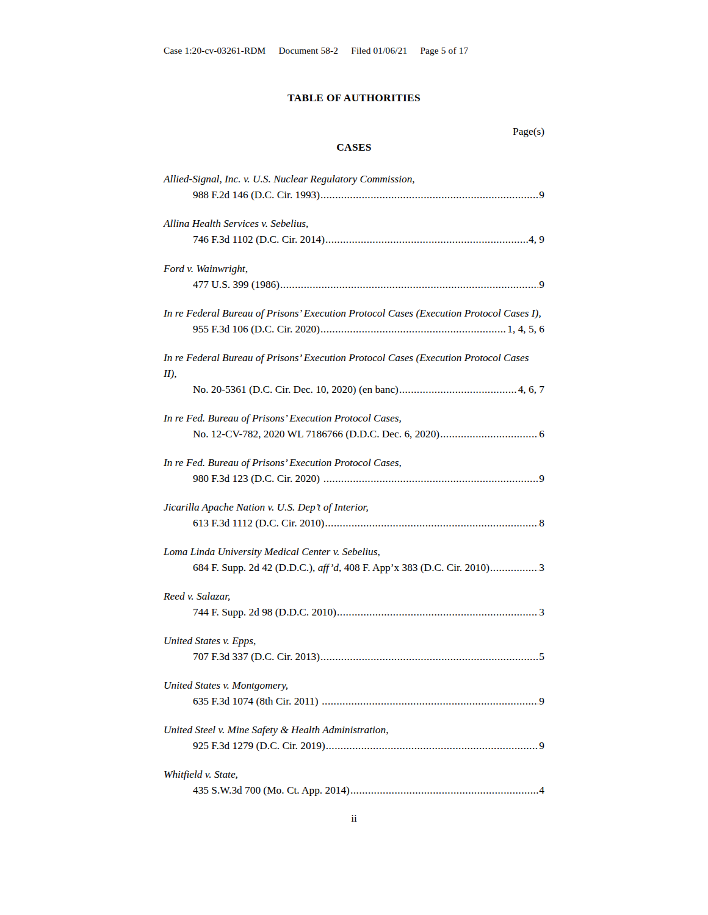Case 1:20-cv-03261-RDM Document 58-2 Filed 01/06/21 Page 5 of 17
TABLE OF AUTHORITIES
Page(s)
CASES
Allied-Signal, Inc. v. U.S. Nuclear Regulatory Commission,
988 F.2d 146 (D.C. Cir. 1993).......................................................................................... 9
Allina Health Services v. Sebelius,
746 F.3d 1102 (D.C. Cir. 2014)................................................................................... 4, 9
Ford v. Wainwright,
477 U.S. 399 (1986).......................................................................................................... 9
In re Federal Bureau of Prisons’ Execution Protocol Cases (Execution Protocol Cases I),
955 F.3d 106 (D.C. Cir. 2020)............................................................................. 1, 4, 5, 6
In re Federal Bureau of Prisons’ Execution Protocol Cases (Execution Protocol Cases II),
No. 20-5361 (D.C. Cir. Dec. 10, 2020) (en banc)....................................................... 4, 6, 7
In re Fed. Bureau of Prisons’ Execution Protocol Cases,
No. 12-CV-782, 2020 WL 7186766 (D.D.C. Dec. 6, 2020).............................................. 6
In re Fed. Bureau of Prisons’ Execution Protocol Cases,
980 F.3d 123 (D.C. Cir. 2020) .......................................................................................... 9
Jicarilla Apache Nation v. U.S. Dep’t of Interior,
613 F.3d 1112 (D.C. Cir. 2010)........................................................................................ 8
Loma Linda University Medical Center v. Sebelius,
684 F. Supp. 2d 42 (D.D.C.), aff’d, 408 F. App’x 383 (D.C. Cir. 2010)............................ 3
Reed v. Salazar,
744 F. Supp. 2d 98 (D.D.C. 2010)..................................................................................... 3
United States v. Epps,
707 F.3d 337 (D.C. Cir. 2013).......................................................................................... 5
United States v. Montgomery,
635 F.3d 1074 (8th Cir. 2011) .......................................................................................... 9
United Steel v. Mine Safety & Health Administration,
925 F.3d 1279 (D.C. Cir. 2019)........................................................................................ 9
Whitfield v. State,
435 S.W.3d 700 (Mo. Ct. App. 2014).............................................................................. 4
ii